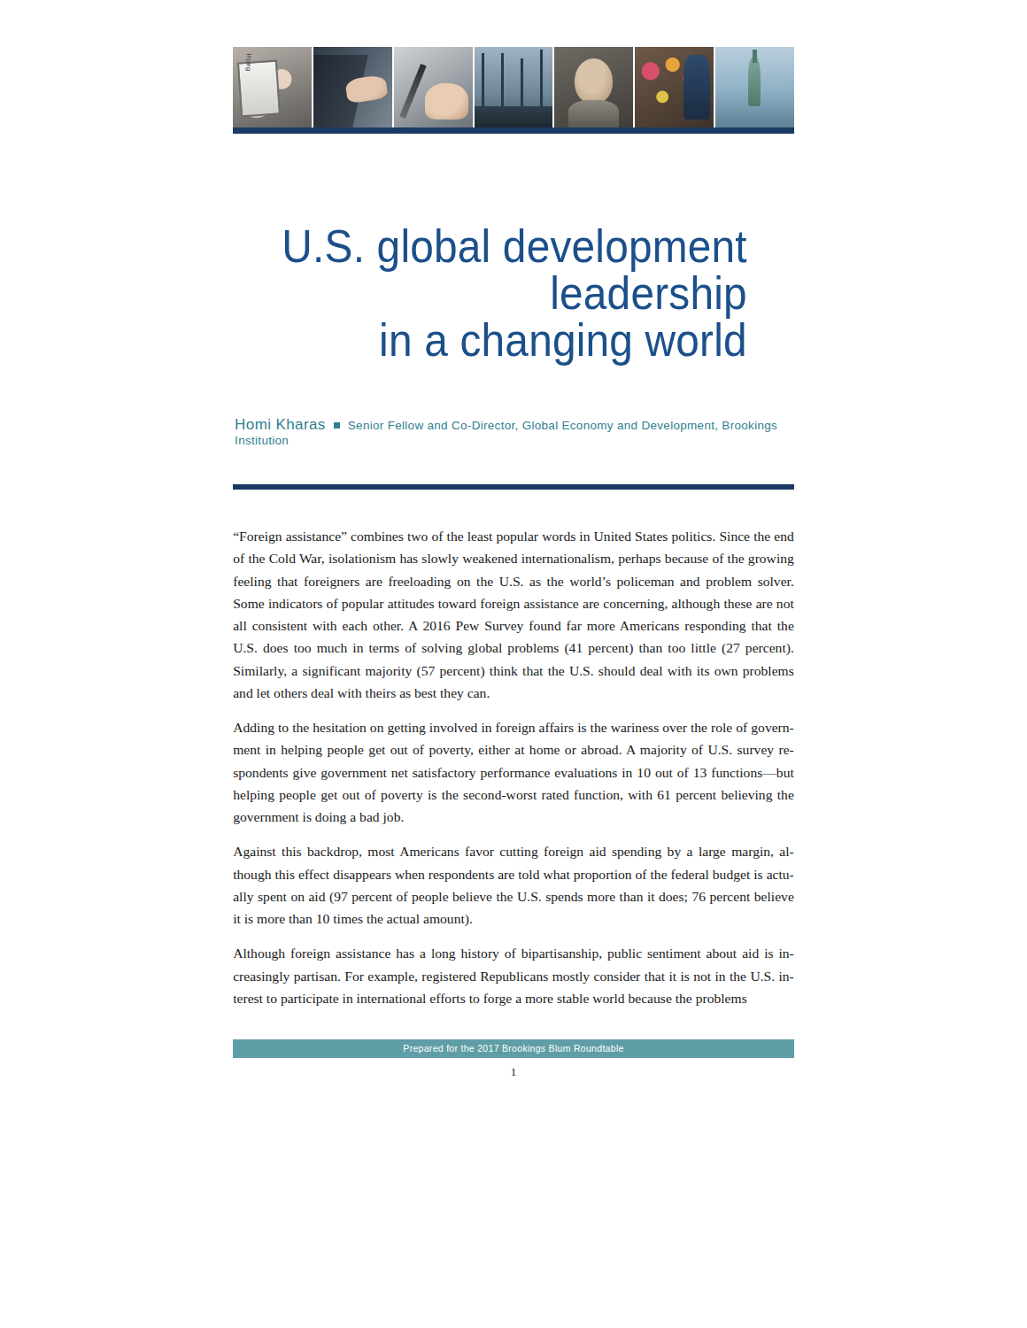U.S. global development leadership
in a changing world
Homi Kharas Senior Fellow and Co-Director, Global Economy and Development, Brookings Institution
“Foreign assistance” combines two of the least popular words in United States politics. Since the end of the Cold War, isolationism has slowly weakened internationalism, perhaps because of the growing feeling that foreigners are freeloading on the U.S. as the world’s policeman and problem solver. Some indicators of popular attitudes toward foreign assistance are concerning, although these are not all consistent with each other. A 2016 Pew Survey found far more Americans responding that the U.S. does too much in terms of solving global problems (41 percent) than too little (27 percent). Similarly, a significant majority (57 percent) think that the U.S. should deal with its own problems and let others deal with theirs as best they can.
Adding to the hesitation on getting involved in foreign affairs is the wariness over the role of government in helping people get out of poverty, either at home or abroad. A majority of U.S. survey respondents give government net satisfactory performance evaluations in 10 out of 13 functions—but helping people get out of poverty is the second-worst rated function, with 61 percent believing the government is doing a bad job.
Against this backdrop, most Americans favor cutting foreign aid spending by a large margin, although this effect disappears when respondents are told what proportion of the federal budget is actually spent on aid (97 percent of people believe the U.S. spends more than it does; 76 percent believe it is more than 10 times the actual amount).
Although foreign assistance has a long history of bipartisanship, public sentiment about aid is increasingly partisan. For example, registered Republicans mostly consider that it is not in the U.S. interest to participate in international efforts to forge a more stable world because the problems
Prepared for the 2017 Brookings Blum Roundtable
1